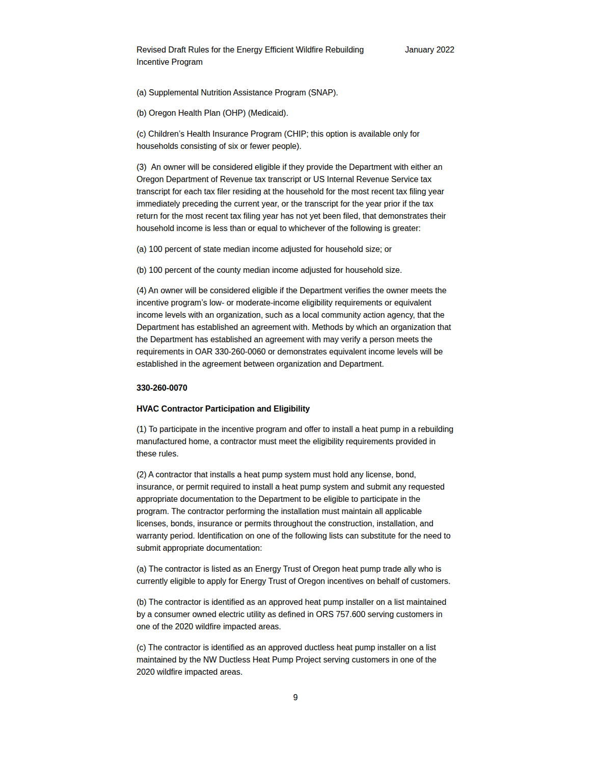Revised Draft Rules for the Energy Efficient Wildfire Rebuilding Incentive Program
January 2022
(a) Supplemental Nutrition Assistance Program (SNAP).
(b) Oregon Health Plan (OHP) (Medicaid).
(c) Children’s Health Insurance Program (CHIP; this option is available only for households consisting of six or fewer people).
(3) An owner will be considered eligible if they provide the Department with either an Oregon Department of Revenue tax transcript or US Internal Revenue Service tax transcript for each tax filer residing at the household for the most recent tax filing year immediately preceding the current year, or the transcript for the year prior if the tax return for the most recent tax filing year has not yet been filed, that demonstrates their household income is less than or equal to whichever of the following is greater:
(a) 100 percent of state median income adjusted for household size; or
(b) 100 percent of the county median income adjusted for household size.
(4) An owner will be considered eligible if the Department verifies the owner meets the incentive program’s low- or moderate-income eligibility requirements or equivalent income levels with an organization, such as a local community action agency, that the Department has established an agreement with. Methods by which an organization that the Department has established an agreement with may verify a person meets the requirements in OAR 330-260-0060 or demonstrates equivalent income levels will be established in the agreement between organization and Department.
330-260-0070
HVAC Contractor Participation and Eligibility
(1) To participate in the incentive program and offer to install a heat pump in a rebuilding manufactured home, a contractor must meet the eligibility requirements provided in these rules.
(2) A contractor that installs a heat pump system must hold any license, bond, insurance, or permit required to install a heat pump system and submit any requested appropriate documentation to the Department to be eligible to participate in the program. The contractor performing the installation must maintain all applicable licenses, bonds, insurance or permits throughout the construction, installation, and warranty period. Identification on one of the following lists can substitute for the need to submit appropriate documentation:
(a) The contractor is listed as an Energy Trust of Oregon heat pump trade ally who is currently eligible to apply for Energy Trust of Oregon incentives on behalf of customers.
(b) The contractor is identified as an approved heat pump installer on a list maintained by a consumer owned electric utility as defined in ORS 757.600 serving customers in one of the 2020 wildfire impacted areas.
(c) The contractor is identified as an approved ductless heat pump installer on a list maintained by the NW Ductless Heat Pump Project serving customers in one of the 2020 wildfire impacted areas.
9